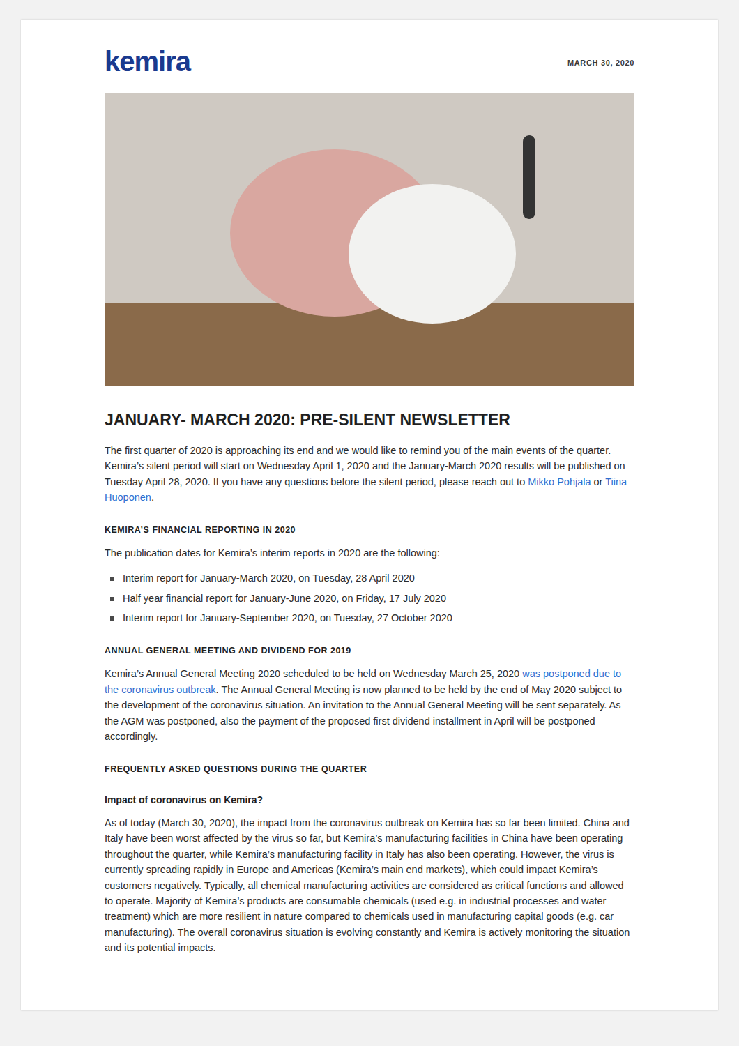kemira
MARCH 30, 2020
JANUARY- MARCH 2020: PRE-SILENT NEWSLETTER
The first quarter of 2020 is approaching its end and we would like to remind you of the main events of the quarter. Kemira’s silent period will start on Wednesday April 1, 2020 and the January-March 2020 results will be published on Tuesday April 28, 2020. If you have any questions before the silent period, please reach out to Mikko Pohjala or Tiina Huoponen.
Kemira’s financial reporting in 2020
The publication dates for Kemira’s interim reports in 2020 are the following:
Interim report for January-March 2020, on Tuesday, 28 April 2020
Half year financial report for January-June 2020, on Friday, 17 July 2020
Interim report for January-September 2020, on Tuesday, 27 October 2020
Annual General Meeting and dividend for 2019
Kemira’s Annual General Meeting 2020 scheduled to be held on Wednesday March 25, 2020 was postponed due to the coronavirus outbreak. The Annual General Meeting is now planned to be held by the end of May 2020 subject to the development of the coronavirus situation. An invitation to the Annual General Meeting will be sent separately. As the AGM was postponed, also the payment of the proposed first dividend installment in April will be postponed accordingly.
Frequently asked questions during the quarter
Impact of coronavirus on Kemira?
As of today (March 30, 2020), the impact from the coronavirus outbreak on Kemira has so far been limited. China and Italy have been worst affected by the virus so far, but Kemira’s manufacturing facilities in China have been operating throughout the quarter, while Kemira’s manufacturing facility in Italy has also been operating. However, the virus is currently spreading rapidly in Europe and Americas (Kemira’s main end markets), which could impact Kemira’s customers negatively. Typically, all chemical manufacturing activities are considered as critical functions and allowed to operate. Majority of Kemira’s products are consumable chemicals (used e.g. in industrial processes and water treatment) which are more resilient in nature compared to chemicals used in manufacturing capital goods (e.g. car manufacturing). The overall coronavirus situation is evolving constantly and Kemira is actively monitoring the situation and its potential impacts.